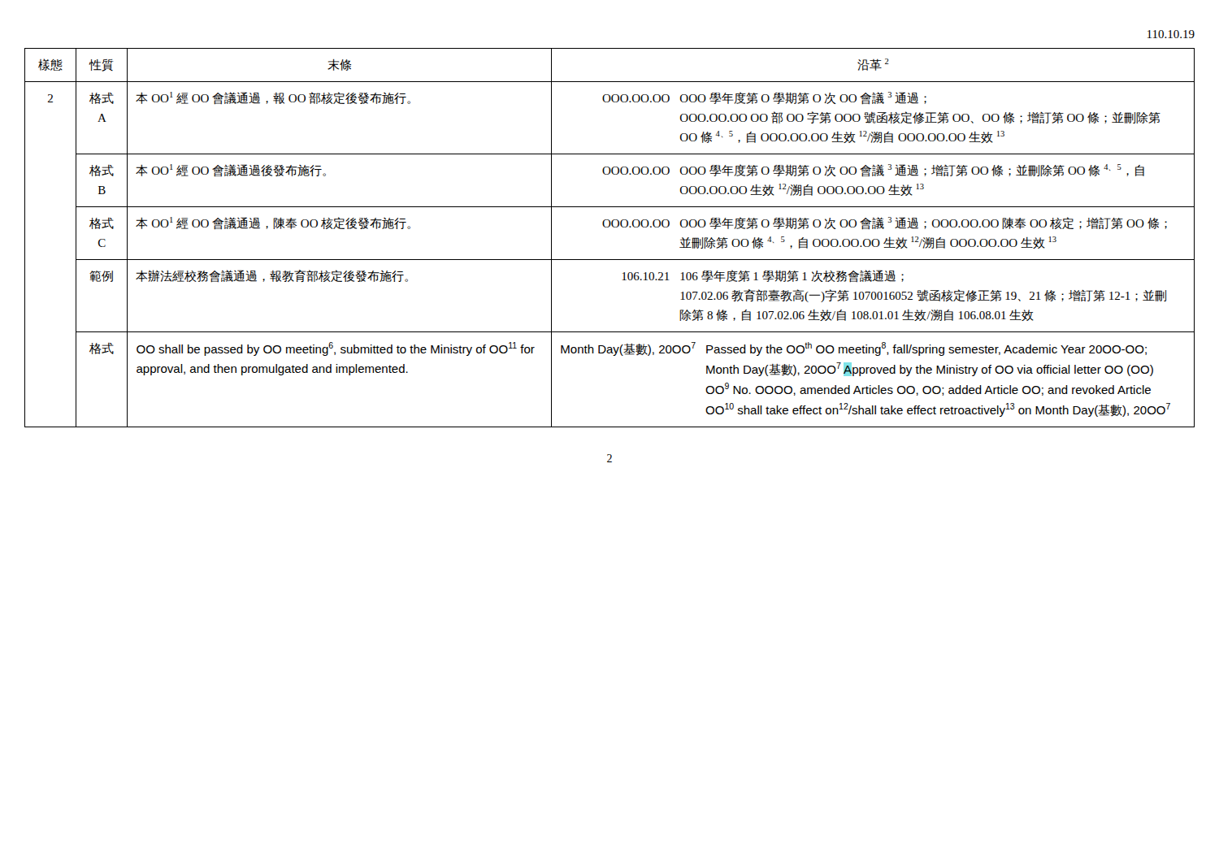110.10.19
| 樣態 | 性質 | 末條 | 沿革 2 |
| --- | --- | --- | --- |
| 2 | 格式 A | 本 OO 1 經 OO 會議通過，報 OO 部核定後發布施行。 | OOO.OO.OO OOO 學年度第 O 學期第 O 次 OO 會議 3 通過； OOO.OO.OO OO 部 OO 字第 OOO 號函核定修正第 OO、OO 條；增訂第 OO 條；並刪除第 OO 條 4、5 ，自 OOO.OO.OO 生效 12 /溯自 OOO.OO.OO 生效 13 |
| 格式 B | 本 OO 1 經 OO 會議通過後發布施行。 | OOO.OO.OO OOO 學年度第 O 學期第 O 次 OO 會議 3 通過；增訂第 OO 條；並刪除第 OO 條 4、5 ，自 OOO.OO.OO 生效 12 /溯自 OOO.OO.OO 生效 13 |
| 格式 C | 本 OO 1 經 OO 會議通過，陳奉 OO 核定後發布施行。 | OOO.OO.OO OOO 學年度第 O 學期第 O 次 OO 會議 3 通過；OOO.OO.OO 陳奉 OO 核定；增訂第 OO 條；並刪除第 OO 條 4、5 ，自 OOO.OO.OO 生效 12 /溯自 OOO.OO.OO 生效 13 |
| 範例 | 本辦法經校務會議通過，報教育部核定後發布施行。 | 106.10.21 106 學年度第 1 學期第 1 次校務會議通過； 107.02.06 教育部臺教高(一)字第 1070016052 號函核定修正第 19、21 條；增訂第 12-1；並刪除第 8 條，自 107.02.06 生效/自 108.01.01 生效/溯自 106.08.01 生效 |
| 格式 | OO shall be passed by OO meeting 6 , submitted to the Ministry of OO 11 for approval, and then promulgated and implemented. | Month Day(基數), 20OO 7 Passed by the OO th OO meeting 8 , fall/spring semester, Academic Year 20OO-OO; Month Day(基數), 20OO 7 A pproved by the Ministry of OO via official letter OO (OO) OO 9 No. OOOO, amended Articles OO, OO; added Article OO; and revoked Article OO 10 shall take effect on 12 /shall take effect retroactively 13 on Month Day(基數), 20OO 7 |
2